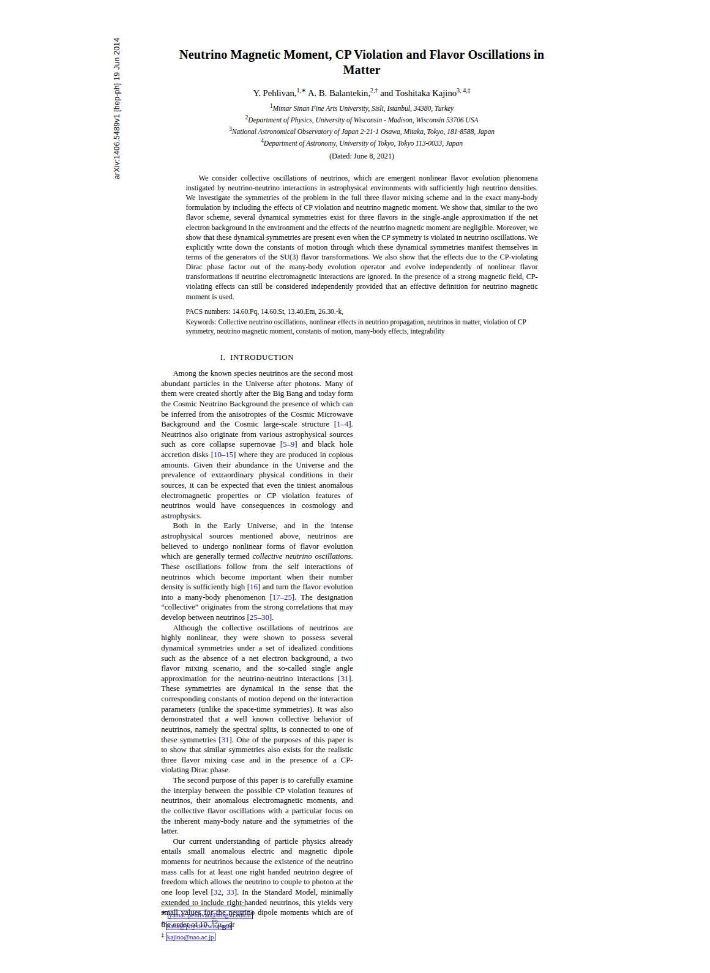arXiv:1406.5489v1 [hep-ph] 19 Jun 2014
Neutrino Magnetic Moment, CP Violation and Flavor Oscillations in Matter
Y. Pehlivan,1,∗ A. B. Balantekin,2,† and Toshitaka Kajino3, 4,‡
1Mimar Sinan Fine Arts University, Sisli, Istanbul, 34380, Turkey
2Department of Physics, University of Wisconsin - Madison, Wisconsin 53706 USA
3National Astronomical Observatory of Japan 2-21-1 Osawa, Mitaka, Tokyo, 181-8588, Japan
4Department of Astronomy, University of Tokyo, Tokyo 113-0033, Japan
(Dated: June 8, 2021)
We consider collective oscillations of neutrinos, which are emergent nonlinear flavor evolution phenomena instigated by neutrino-neutrino interactions in astrophysical environments with sufficiently high neutrino densities. We investigate the symmetries of the problem in the full three flavor mixing scheme and in the exact many-body formulation by including the effects of CP violation and neutrino magnetic moment. We show that, similar to the two flavor scheme, several dynamical symmetries exist for three flavors in the single-angle approximation if the net electron background in the environment and the effects of the neutrino magnetic moment are negligible. Moreover, we show that these dynamical symmetries are present even when the CP symmetry is violated in neutrino oscillations. We explicitly write down the constants of motion through which these dynamical symmetries manifest themselves in terms of the generators of the SU(3) flavor transformations. We also show that the effects due to the CP-violating Dirac phase factor out of the many-body evolution operator and evolve independently of nonlinear flavor transformations if neutrino electromagnetic interactions are ignored. In the presence of a strong magnetic field, CP-violating effects can still be considered independently provided that an effective definition for neutrino magnetic moment is used.
PACS numbers: 14.60.Pq, 14.60.St, 13.40.Em, 26.30.-k,
Keywords: Collective neutrino oscillations, nonlinear effects in neutrino propagation, neutrinos in matter, violation of CP symmetry, neutrino magnetic moment, constants of motion, many-body effects, integrability
I. Introduction
Among the known species neutrinos are the second most abundant particles in the Universe after photons. Many of them were created shortly after the Big Bang and today form the Cosmic Neutrino Background the presence of which can be inferred from the anisotropies of the Cosmic Microwave Background and the Cosmic large-scale structure [1–4]. Neutrinos also originate from various astrophysical sources such as core collapse supernovae [5–9] and black hole accretion disks [10–15] where they are produced in copious amounts. Given their abundance in the Universe and the prevalence of extraordinary physical conditions in their sources, it can be expected that even the tiniest anomalous electromagnetic properties or CP violation features of neutrinos would have consequences in cosmology and astrophysics.
Both in the Early Universe, and in the intense astrophysical sources mentioned above, neutrinos are believed to undergo nonlinear forms of flavor evolution which are generally termed collective neutrino oscillations. These oscillations follow from the self interactions of neutrinos which become important when their number density is sufficiently high [16] and turn the flavor evolution into a many-body phenomenon [17–25]. The designation “collective” originates from the strong correlations that may develop between neutrinos [25–30].
Although the collective oscillations of neutrinos are highly nonlinear, they were shown to possess several dynamical symmetries under a set of idealized conditions such as the absence of a net electron background, a two flavor mixing scenario, and the so-called single angle approximation for the neutrino-neutrino interactions [31]. These symmetries are dynamical in the sense that the corresponding constants of motion depend on the interaction parameters (unlike the space-time symmetries). It was also demonstrated that a well known collective behavior of neutrinos, namely the spectral splits, is connected to one of these symmetries [31]. One of the purposes of this paper is to show that similar symmetries also exists for the realistic three flavor mixing case and in the presence of a CP-violating Dirac phase.
The second purpose of this paper is to carefully examine the interplay between the possible CP violation features of neutrinos, their anomalous electromagnetic moments, and the collective flavor oscillations with a particular focus on the inherent many-body nature and the symmetries of the latter.
Our current understanding of particle physics already entails small anomalous electric and magnetic dipole moments for neutrinos because the existence of the neutrino mass calls for at least one right handed neutrino degree of freedom which allows the neutrino to couple to photon at the one loop level [32, 33]. In the Standard Model, minimally extended to include right-handed neutrinos, this yields very small values for the neutrino dipole moments which are of the order of 10−19μB or
∗ yamac.pehlivan@msgsu.edu.tr
† baha@physics.wisc.edu
‡ kajino@nao.ac.jp